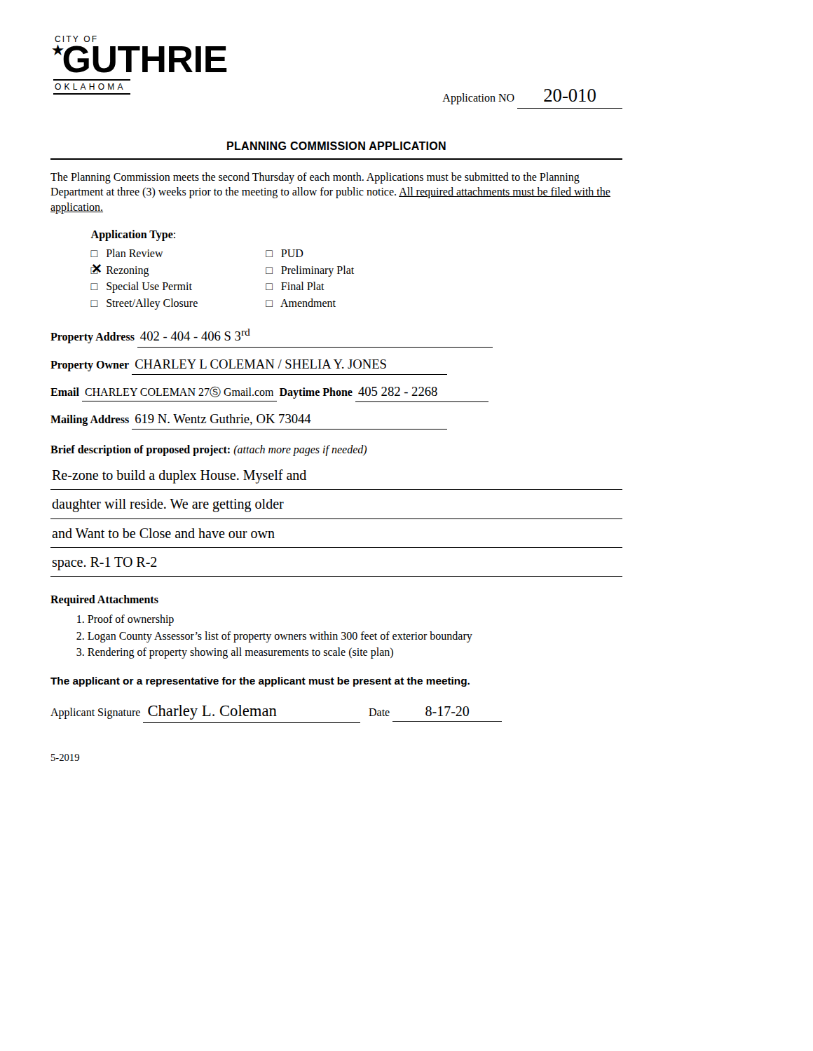CITY OF
★GUTHRIE
OKLAHOMA
Application NO 20-010
PLANNING COMMISSION APPLICATION
The Planning Commission meets the second Thursday of each month. Applications must be submitted to the Planning Department at three (3) weeks prior to the meeting to allow for public notice. All required attachments must be filed with the application.
Application Type:
| □ Plan Review | □ PUD |
| □ ✕ Rezoning | □ Preliminary Plat |
| □ Special Use Permit | □ Final Plat |
| □ Street/Alley Closure | □ Amendment |
Property Address 402 - 404 - 406 S 3rd
Property Owner CHARLEY L COLEMAN / SHELIA Y. JONES
Email CHARLEY COLEMAN 27Ⓢ Gmail.com Daytime Phone 405 282 - 2268
Mailing Address 619 N. Wentz Guthrie, OK 73044
Brief description of proposed project: (attach more pages if needed)
Re-zone to build a duplex House. Myself and
daughter will reside. We are getting older
and Want to be Close and have our own
space. R-1 TO R-2
Required Attachments
Proof of ownership
Logan County Assessor’s list of property owners within 300 feet of exterior boundary
Rendering of property showing all measurements to scale (site plan)
The applicant or a representative for the applicant must be present at the meeting.
Applicant Signature Charley L. Coleman Date 8-17-20
5-2019